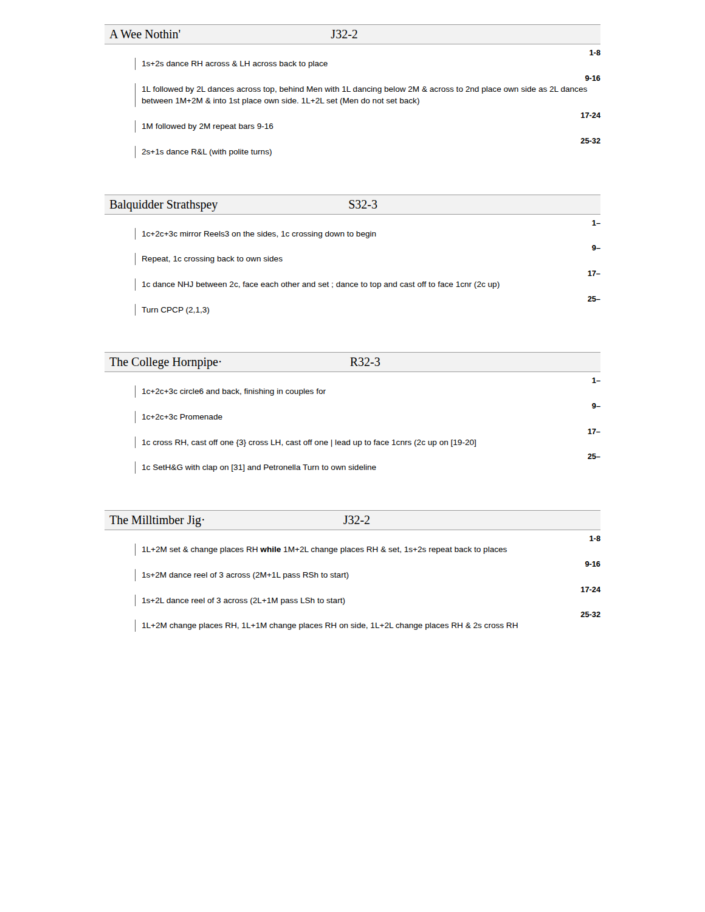A Wee Nothin' J32-2
1-8
1s+2s dance RH across & LH across back to place
9-16
1L followed by 2L dances across top, behind Men with 1L dancing below 2M & across to 2nd place own side as 2L dances between 1M+2M & into 1st place own side. 1L+2L set (Men do not set back)
17-24
1M followed by 2M repeat bars 9-16
25-32
2s+1s dance R&L (with polite turns)
Balquidder Strathspey S32-3
1–
1c+2c+3c mirror Reels3 on the sides, 1c crossing down to begin
9–
Repeat, 1c crossing back to own sides
17–
1c dance NHJ between 2c, face each other and set ; dance to top and cast off to face 1cnr (2c up)
25–
Turn CPCP (2,1,3)
The College Hornpipe· R32-3
1–
1c+2c+3c circle6 and back, finishing in couples for
9–
1c+2c+3c Promenade
17–
1c cross RH, cast off one {3} cross LH, cast off one | lead up to face 1cnrs (2c up on [19-20]
25–
1c SetH&G with clap on [31] and Petronella Turn to own sideline
The Milltimber Jig· J32-2
1-8
1L+2M set & change places RH while 1M+2L change places RH & set, 1s+2s repeat back to places
9-16
1s+2M dance reel of 3 across (2M+1L pass RSh to start)
17-24
1s+2L dance reel of 3 across (2L+1M pass LSh to start)
25-32
1L+2M change places RH, 1L+1M change places RH on side, 1L+2L change places RH & 2s cross RH